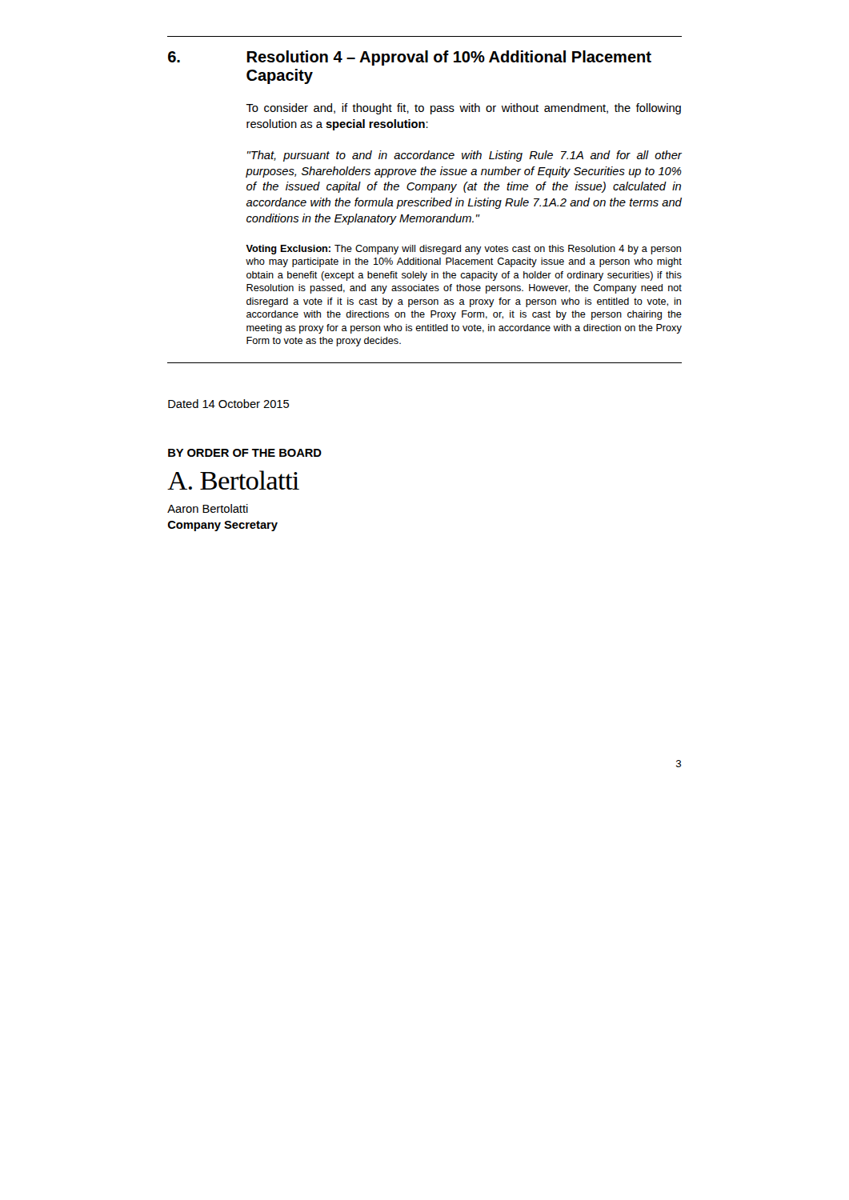6.
Resolution 4 – Approval of 10% Additional Placement Capacity
To consider and, if thought fit, to pass with or without amendment, the following resolution as a special resolution:
"That, pursuant to and in accordance with Listing Rule 7.1A and for all other purposes, Shareholders approve the issue a number of Equity Securities up to 10% of the issued capital of the Company (at the time of the issue) calculated in accordance with the formula prescribed in Listing Rule 7.1A.2 and on the terms and conditions in the Explanatory Memorandum."
Voting Exclusion: The Company will disregard any votes cast on this Resolution 4 by a person who may participate in the 10% Additional Placement Capacity issue and a person who might obtain a benefit (except a benefit solely in the capacity of a holder of ordinary securities) if this Resolution is passed, and any associates of those persons. However, the Company need not disregard a vote if it is cast by a person as a proxy for a person who is entitled to vote, in accordance with the directions on the Proxy Form, or, it is cast by the person chairing the meeting as proxy for a person who is entitled to vote, in accordance with a direction on the Proxy Form to vote as the proxy decides.
Dated 14 October 2015
BY ORDER OF THE BOARD
A. Bertolatti
Aaron Bertolatti
Company Secretary
3